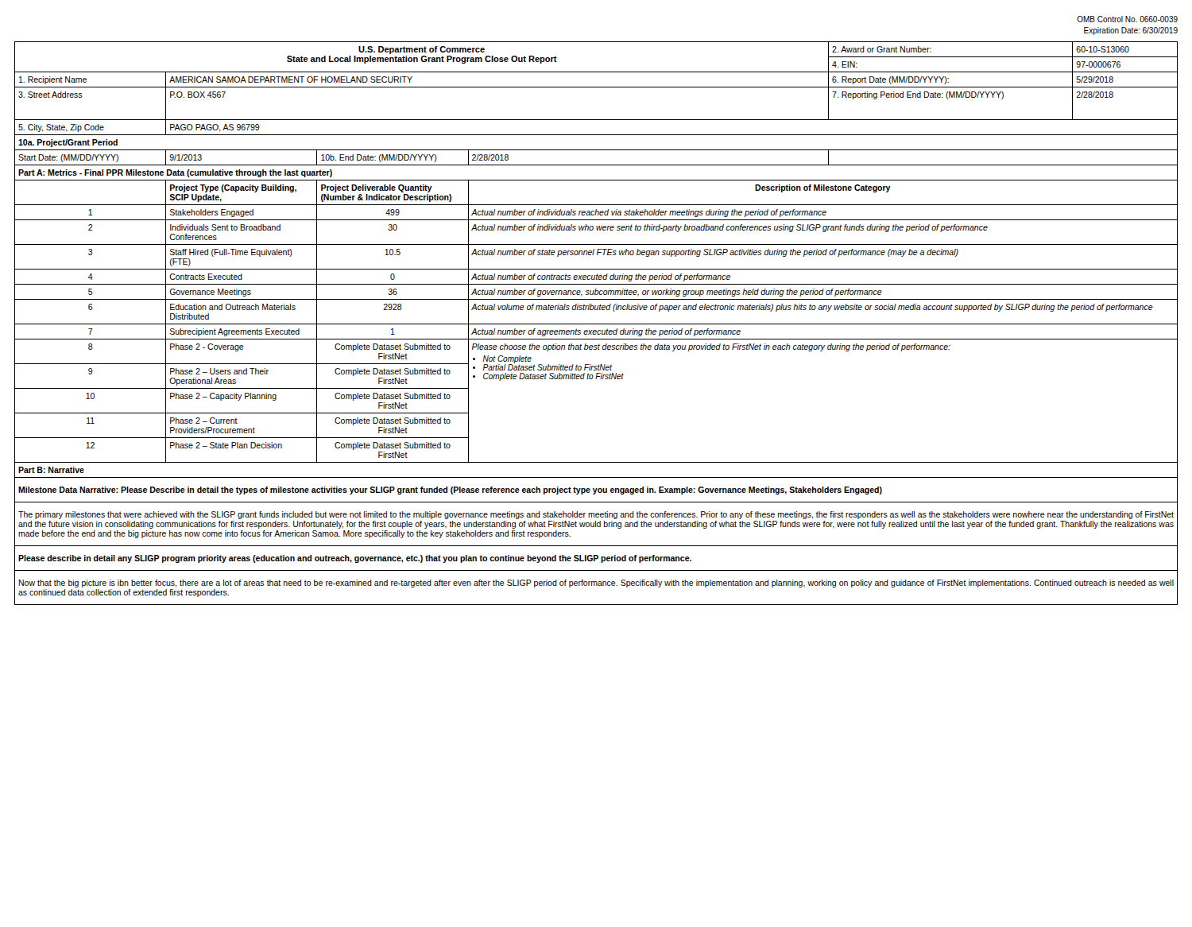OMB Control No. 0660-0039
Expiration Date: 6/30/2019
| U.S. Department of Commerce State and Local Implementation Grant Program Close Out Report | 2. Award or Grant Number: | 60-10-S13060 |
| 4. EIN: | 97-0000676 |
| 1. Recipient Name | AMERICAN SAMOA DEPARTMENT OF HOMELAND SECURITY | 6. Report Date (MM/DD/YYYY): | 5/29/2018 |
| 3. Street Address | P.O. BOX 4567 | 7. Reporting Period End Date: (MM/DD/YYYY) | 2/28/2018 |
| 5. City, State, Zip Code | PAGO PAGO, AS 96799 |
| 10a. Project/Grant Period |
| Start Date: (MM/DD/YYYY) | 9/1/2013 | 10b. End Date: (MM/DD/YYYY) | 2/28/2018 | |
| Part A: Metrics - Final PPR Milestone Data (cumulative through the last quarter) |
| | Project Type (Capacity Building, SCIP Update, | Project Deliverable Quantity (Number & Indicator Description) | Description of Milestone Category |
| 1 | Stakeholders Engaged | 499 | Actual number of individuals reached via stakeholder meetings during the period of performance |
| 2 | Individuals Sent to Broadband Conferences | 30 | Actual number of individuals who were sent to third-party broadband conferences using SLIGP grant funds during the period of performance |
| 3 | Staff Hired (Full-Time Equivalent)(FTE) | 10.5 | Actual number of state personnel FTEs who began supporting SLIGP activities during the period of performance (may be a decimal) |
| 4 | Contracts Executed | 0 | Actual number of contracts executed during the period of performance |
| 5 | Governance Meetings | 36 | Actual number of governance, subcommittee, or working group meetings held during the period of performance |
| 6 | Education and Outreach Materials Distributed | 2928 | Actual volume of materials distributed (inclusive of paper and electronic materials) plus hits to any website or social media account supported by SLIGP during the period of performance |
| 7 | Subrecipient Agreements Executed | 1 | Actual number of agreements executed during the period of performance |
| 8 | Phase 2 - Coverage | Complete Dataset Submitted to FirstNet | Please choose the option that best describes the data you provided to FirstNet in each category during the period of performance: Not Complete Partial Dataset Submitted to FirstNet Complete Dataset Submitted to FirstNet |
| 9 | Phase 2 – Users and Their Operational Areas | Complete Dataset Submitted to FirstNet |
| 10 | Phase 2 – Capacity Planning | Complete Dataset Submitted to FirstNet |
| 11 | Phase 2 – Current Providers/Procurement | Complete Dataset Submitted to FirstNet |
| 12 | Phase 2 – State Plan Decision | Complete Dataset Submitted to FirstNet |
| Part B: Narrative |
| Milestone Data Narrative: Please Describe in detail the types of milestone activities your SLIGP grant funded (Please reference each project type you engaged in. Example: Governance Meetings, Stakeholders Engaged) |
| The primary milestones that were achieved with the SLIGP grant funds included but were not limited to the multiple governance meetings and stakeholder meeting and the conferences. Prior to any of these meetings, the first responders as well as the stakeholders were nowhere near the understanding of FirstNet and the future vision in consolidating communications for first responders. Unfortunately, for the first couple of years, the understanding of what FirstNet would bring and the understanding of what the SLIGP funds were for, were not fully realized until the last year of the funded grant. Thankfully the realizations was made before the end and the big picture has now come into focus for American Samoa. More specifically to the key stakeholders and first responders. |
| Please describe in detail any SLIGP program priority areas (education and outreach, governance, etc.) that you plan to continue beyond the SLIGP period of performance. |
| Now that the big picture is ibn better focus, there are a lot of areas that need to be re-examined and re-targeted after even after the SLIGP period of performance. Specifically with the implementation and planning, working on policy and guidance of FirstNet implementations. Continued outreach is needed as well as continued data collection of extended first responders. |